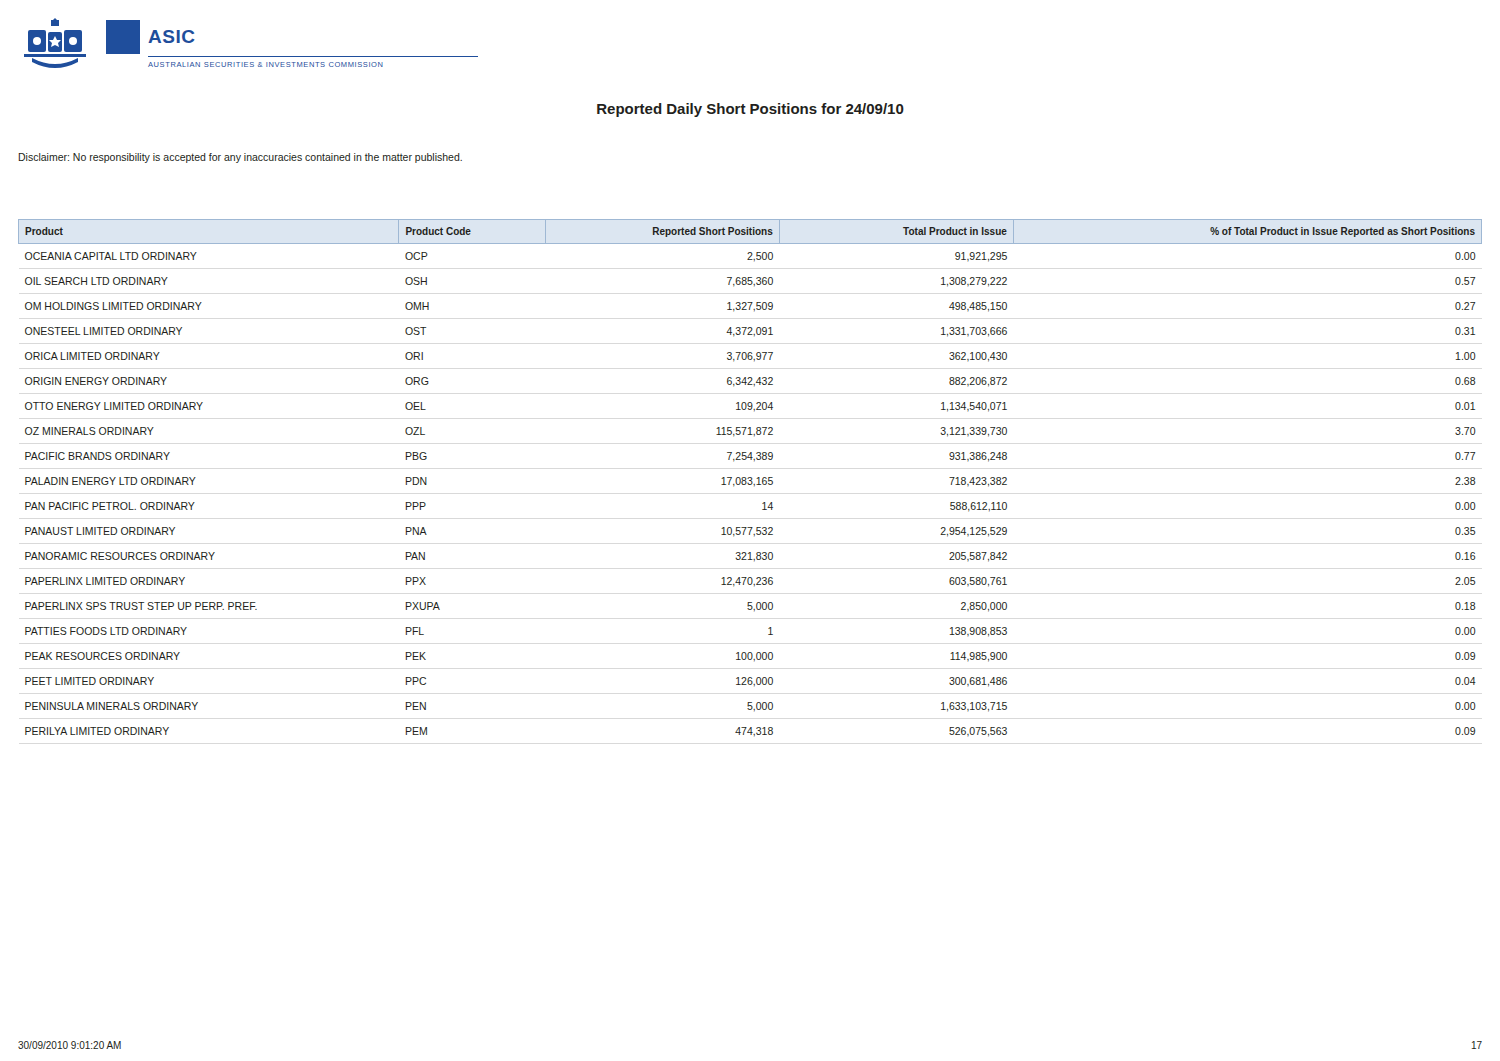ASIC
Australian Securities & Investments Commission
Reported Daily Short Positions for 24/09/10
Disclaimer: No responsibility is accepted for any inaccuracies contained in the matter published.
| Product | Product Code | Reported Short Positions | Total Product in Issue | % of Total Product in Issue Reported as Short Positions |
| --- | --- | --- | --- | --- |
| OCEANIA CAPITAL LTD ORDINARY | OCP | 2,500 | 91,921,295 | 0.00 |
| OIL SEARCH LTD ORDINARY | OSH | 7,685,360 | 1,308,279,222 | 0.57 |
| OM HOLDINGS LIMITED ORDINARY | OMH | 1,327,509 | 498,485,150 | 0.27 |
| ONESTEEL LIMITED ORDINARY | OST | 4,372,091 | 1,331,703,666 | 0.31 |
| ORICA LIMITED ORDINARY | ORI | 3,706,977 | 362,100,430 | 1.00 |
| ORIGIN ENERGY ORDINARY | ORG | 6,342,432 | 882,206,872 | 0.68 |
| OTTO ENERGY LIMITED ORDINARY | OEL | 109,204 | 1,134,540,071 | 0.01 |
| OZ MINERALS ORDINARY | OZL | 115,571,872 | 3,121,339,730 | 3.70 |
| PACIFIC BRANDS ORDINARY | PBG | 7,254,389 | 931,386,248 | 0.77 |
| PALADIN ENERGY LTD ORDINARY | PDN | 17,083,165 | 718,423,382 | 2.38 |
| PAN PACIFIC PETROL. ORDINARY | PPP | 14 | 588,612,110 | 0.00 |
| PANAUST LIMITED ORDINARY | PNA | 10,577,532 | 2,954,125,529 | 0.35 |
| PANORAMIC RESOURCES ORDINARY | PAN | 321,830 | 205,587,842 | 0.16 |
| PAPERLINX LIMITED ORDINARY | PPX | 12,470,236 | 603,580,761 | 2.05 |
| PAPERLINX SPS TRUST STEP UP PERP. PREF. | PXUPA | 5,000 | 2,850,000 | 0.18 |
| PATTIES FOODS LTD ORDINARY | PFL | 1 | 138,908,853 | 0.00 |
| PEAK RESOURCES ORDINARY | PEK | 100,000 | 114,985,900 | 0.09 |
| PEET LIMITED ORDINARY | PPC | 126,000 | 300,681,486 | 0.04 |
| PENINSULA MINERALS ORDINARY | PEN | 5,000 | 1,633,103,715 | 0.00 |
| PERILYA LIMITED ORDINARY | PEM | 474,318 | 526,075,563 | 0.09 |
30/09/2010 9:01:20 AM
17